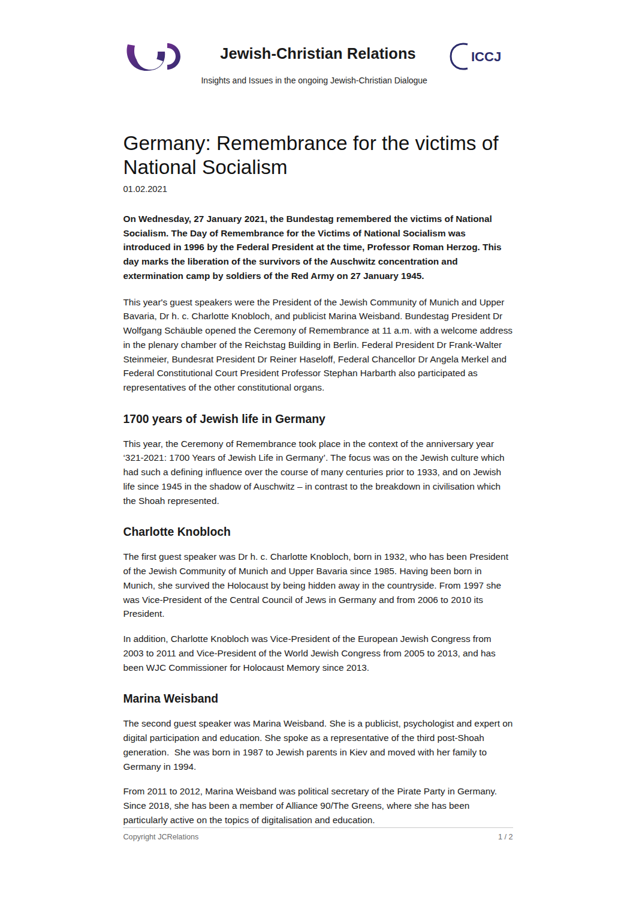Jewish-Christian Relations
Insights and Issues in the ongoing Jewish-Christian Dialogue
ICCJ
Germany: Remembrance for the victims of National Socialism
01.02.2021
On Wednesday, 27 January 2021, the Bundestag remembered the victims of National Socialism. The Day of Remembrance for the Victims of National Socialism was introduced in 1996 by the Federal President at the time, Professor Roman Herzog. This day marks the liberation of the survivors of the Auschwitz concentration and extermination camp by soldiers of the Red Army on 27 January 1945.
This year's guest speakers were the President of the Jewish Community of Munich and Upper Bavaria, Dr h. c. Charlotte Knobloch, and publicist Marina Weisband. Bundestag President Dr Wolfgang Schäuble opened the Ceremony of Remembrance at 11 a.m. with a welcome address in the plenary chamber of the Reichstag Building in Berlin. Federal President Dr Frank-Walter Steinmeier, Bundesrat President Dr Reiner Haseloff, Federal Chancellor Dr Angela Merkel and Federal Constitutional Court President Professor Stephan Harbarth also participated as representatives of the other constitutional organs.
1700 years of Jewish life in Germany
This year, the Ceremony of Remembrance took place in the context of the anniversary year ‘321-2021: 1700 Years of Jewish Life in Germany’. The focus was on the Jewish culture which had such a defining influence over the course of many centuries prior to 1933, and on Jewish life since 1945 in the shadow of Auschwitz – in contrast to the breakdown in civilisation which the Shoah represented.
Charlotte Knobloch
The first guest speaker was Dr h. c. Charlotte Knobloch, born in 1932, who has been President of the Jewish Community of Munich and Upper Bavaria since 1985. Having been born in Munich, she survived the Holocaust by being hidden away in the countryside. From 1997 she was Vice-President of the Central Council of Jews in Germany and from 2006 to 2010 its President.
In addition, Charlotte Knobloch was Vice-President of the European Jewish Congress from 2003 to 2011 and Vice-President of the World Jewish Congress from 2005 to 2013, and has been WJC Commissioner for Holocaust Memory since 2013.
Marina Weisband
The second guest speaker was Marina Weisband. She is a publicist, psychologist and expert on digital participation and education. She spoke as a representative of the third post-Shoah generation. She was born in 1987 to Jewish parents in Kiev and moved with her family to Germany in 1994.
From 2011 to 2012, Marina Weisband was political secretary of the Pirate Party in Germany. Since 2018, she has been a member of Alliance 90/The Greens, where she has been particularly active on the topics of digitalisation and education.
Copyright JCRelations 1 / 2